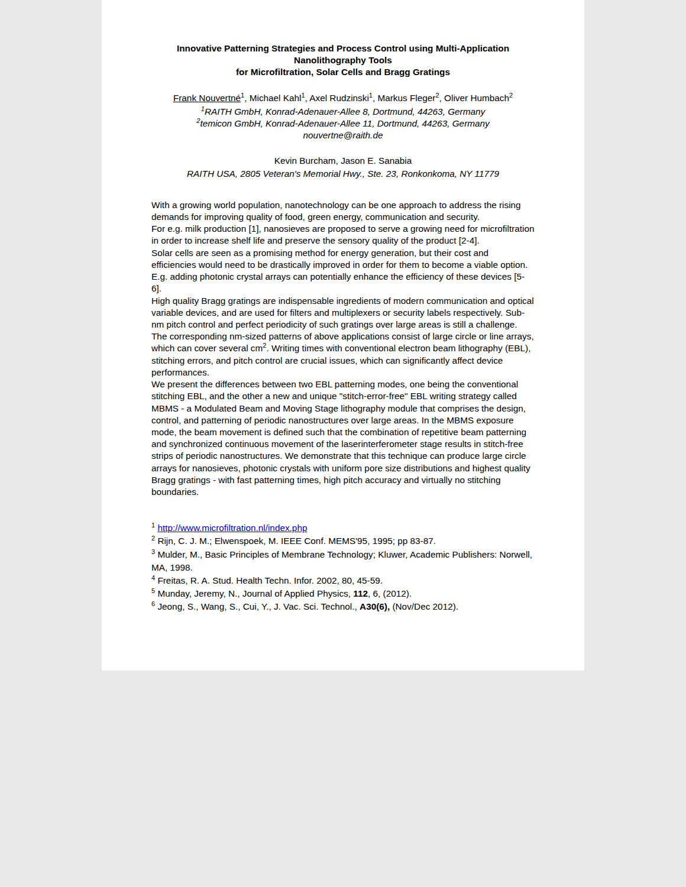Innovative Patterning Strategies and Process Control using Multi-Application Nanolithography Tools
for Microfiltration, Solar Cells and Bragg Gratings
Frank Nouvertné1, Michael Kahl1, Axel Rudzinski1, Markus Fleger2, Oliver Humbach2
1RAITH GmbH, Konrad-Adenauer-Allee 8, Dortmund, 44263, Germany
2temicon GmbH, Konrad-Adenauer-Allee 11, Dortmund, 44263, Germany
nouvertne@raith.de
Kevin Burcham, Jason E. Sanabia
RAITH USA, 2805 Veteran's Memorial Hwy., Ste. 23, Ronkonkoma, NY 11779
With a growing world population, nanotechnology can be one approach to address the rising demands for improving quality of food, green energy, communication and security.
For e.g. milk production [1], nanosieves are proposed to serve a growing need for microfiltration in order to increase shelf life and preserve the sensory quality of the product [2-4].
Solar cells are seen as a promising method for energy generation, but their cost and efficiencies would need to be drastically improved in order for them to become a viable option. E.g. adding photonic crystal arrays can potentially enhance the efficiency of these devices [5-6].
High quality Bragg gratings are indispensable ingredients of modern communication and optical variable devices, and are used for filters and multiplexers or security labels respectively. Sub-nm pitch control and perfect periodicity of such gratings over large areas is still a challenge.
The corresponding nm-sized patterns of above applications consist of large circle or line arrays, which can cover several cm2. Writing times with conventional electron beam lithography (EBL), stitching errors, and pitch control are crucial issues, which can significantly affect device performances.
We present the differences between two EBL patterning modes, one being the conventional stitching EBL, and the other a new and unique "stitch-error-free" EBL writing strategy called MBMS - a Modulated Beam and Moving Stage lithography module that comprises the design, control, and patterning of periodic nanostructures over large areas. In the MBMS exposure mode, the beam movement is defined such that the combination of repetitive beam patterning and synchronized continuous movement of the laserinterferometer stage results in stitch-free strips of periodic nanostructures. We demonstrate that this technique can produce large circle arrays for nanosieves, photonic crystals with uniform pore size distributions and highest quality Bragg gratings - with fast patterning times, high pitch accuracy and virtually no stitching boundaries.
1 http://www.microfiltration.nl/index.php
2 Rijn, C. J. M.; Elwenspoek, M. IEEE Conf. MEMS'95, 1995; pp 83-87.
3 Mulder, M., Basic Principles of Membrane Technology; Kluwer, Academic Publishers: Norwell, MA, 1998.
4 Freitas, R. A. Stud. Health Techn. Infor. 2002, 80, 45-59.
5 Munday, Jeremy, N., Journal of Applied Physics, 112, 6, (2012).
6 Jeong, S., Wang, S., Cui, Y., J. Vac. Sci. Technol., A30(6), (Nov/Dec 2012).